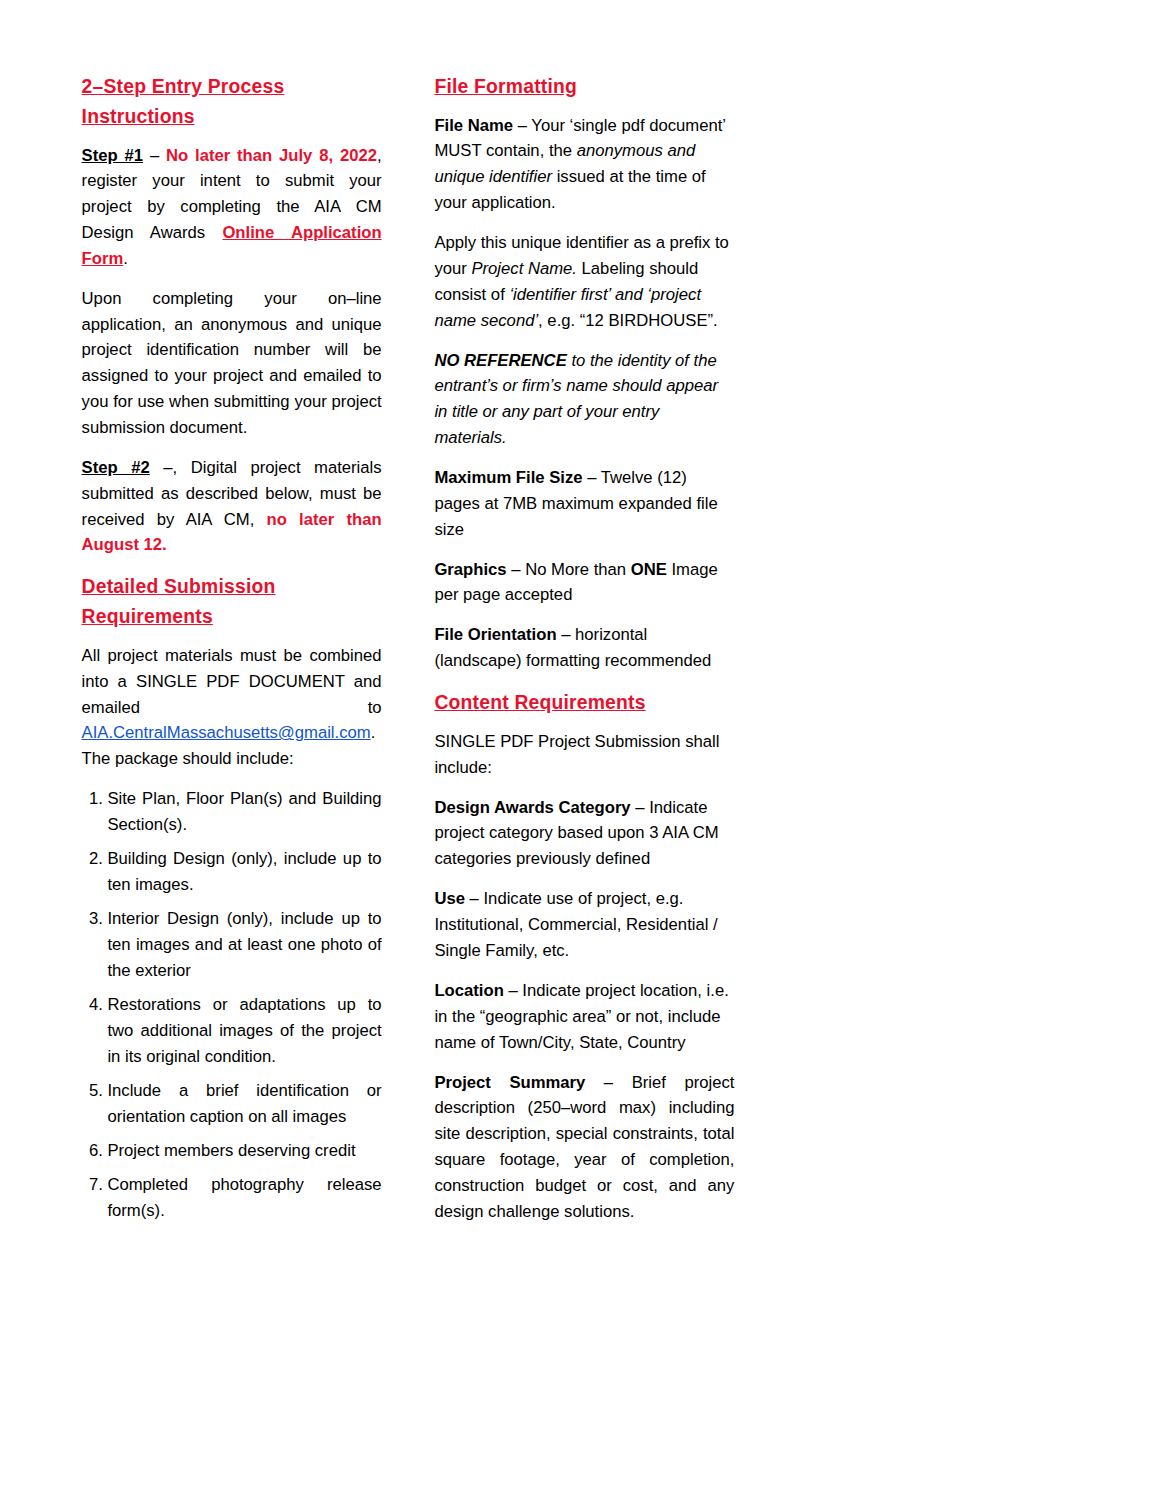2–Step Entry Process Instructions
Step #1 – No later than July 8, 2022, register your intent to submit your project by completing the AIA CM Design Awards Online Application Form.
Upon completing your on–line application, an anonymous and unique project identification number will be assigned to your project and emailed to you for use when submitting your project submission document.
Step #2 –, Digital project materials submitted as described below, must be received by AIA CM, no later than August 12.
Detailed Submission Requirements
All project materials must be combined into a SINGLE PDF DOCUMENT and emailed to AIA.CentralMassachusetts@gmail.com. The package should include:
Site Plan, Floor Plan(s) and Building Section(s).
Building Design (only), include up to ten images.
Interior Design (only), include up to ten images and at least one photo of the exterior
Restorations or adaptations up to two additional images of the project in its original condition.
Include a brief identification or orientation caption on all images
Project members deserving credit
Completed photography release form(s).
File Formatting
File Name – Your ‘single pdf document’ MUST contain, the anonymous and unique identifier issued at the time of your application.
Apply this unique identifier as a prefix to your Project Name. Labeling should consist of ‘identifier first’ and ‘project name second’, e.g. “12 BIRDHOUSE”.
NO REFERENCE to the identity of the entrant’s or firm’s name should appear in title or any part of your entry materials.
Maximum File Size – Twelve (12) pages at 7MB maximum expanded file size
Graphics – No More than ONE Image per page accepted
File Orientation – horizontal (landscape) formatting recommended
Content Requirements
SINGLE PDF Project Submission shall include:
Design Awards Category – Indicate project category based upon 3 AIA CM categories previously defined
Use – Indicate use of project, e.g. Institutional, Commercial, Residential / Single Family, etc.
Location – Indicate project location, i.e. in the “geographic area” or not, include name of Town/City, State, Country
Project Summary – Brief project description (250–word max) including site description, special constraints, total square footage, year of completion, construction budget or cost, and any design challenge solutions.